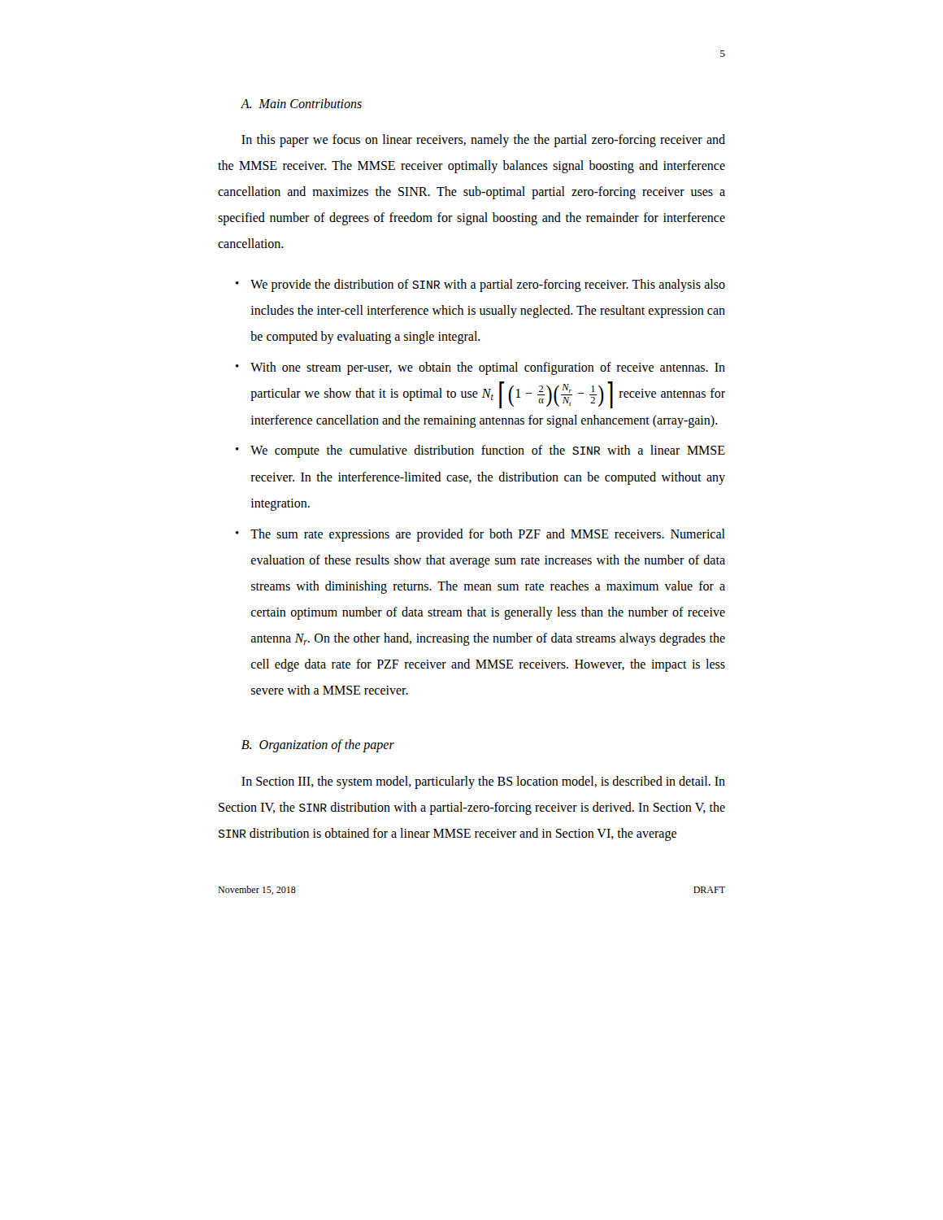5
A. Main Contributions
In this paper we focus on linear receivers, namely the the partial zero-forcing receiver and the MMSE receiver. The MMSE receiver optimally balances signal boosting and interference cancellation and maximizes the SINR. The sub-optimal partial zero-forcing receiver uses a specified number of degrees of freedom for signal boosting and the remainder for interference cancellation.
We provide the distribution of SINR with a partial zero-forcing receiver. This analysis also includes the inter-cell interference which is usually neglected. The resultant expression can be computed by evaluating a single integral.
With one stream per-user, we obtain the optimal configuration of receive antennas. In particular we show that it is optimal to use Nt ⌈(1 − 2 α)(Nr Nt − 12)⌉ receive antennas for interference cancellation and the remaining antennas for signal enhancement (array-gain).
We compute the cumulative distribution function of the SINR with a linear MMSE receiver. In the interference-limited case, the distribution can be computed without any integration.
The sum rate expressions are provided for both PZF and MMSE receivers. Numerical evaluation of these results show that average sum rate increases with the number of data streams with diminishing returns. The mean sum rate reaches a maximum value for a certain optimum number of data stream that is generally less than the number of receive antenna Nr. On the other hand, increasing the number of data streams always degrades the cell edge data rate for PZF receiver and MMSE receivers. However, the impact is less severe with a MMSE receiver.
B. Organization of the paper
In Section III, the system model, particularly the BS location model, is described in detail. In Section IV, the SINR distribution with a partial-zero-forcing receiver is derived. In Section V, the SINR distribution is obtained for a linear MMSE receiver and in Section VI, the average
November 15, 2018
DRAFT